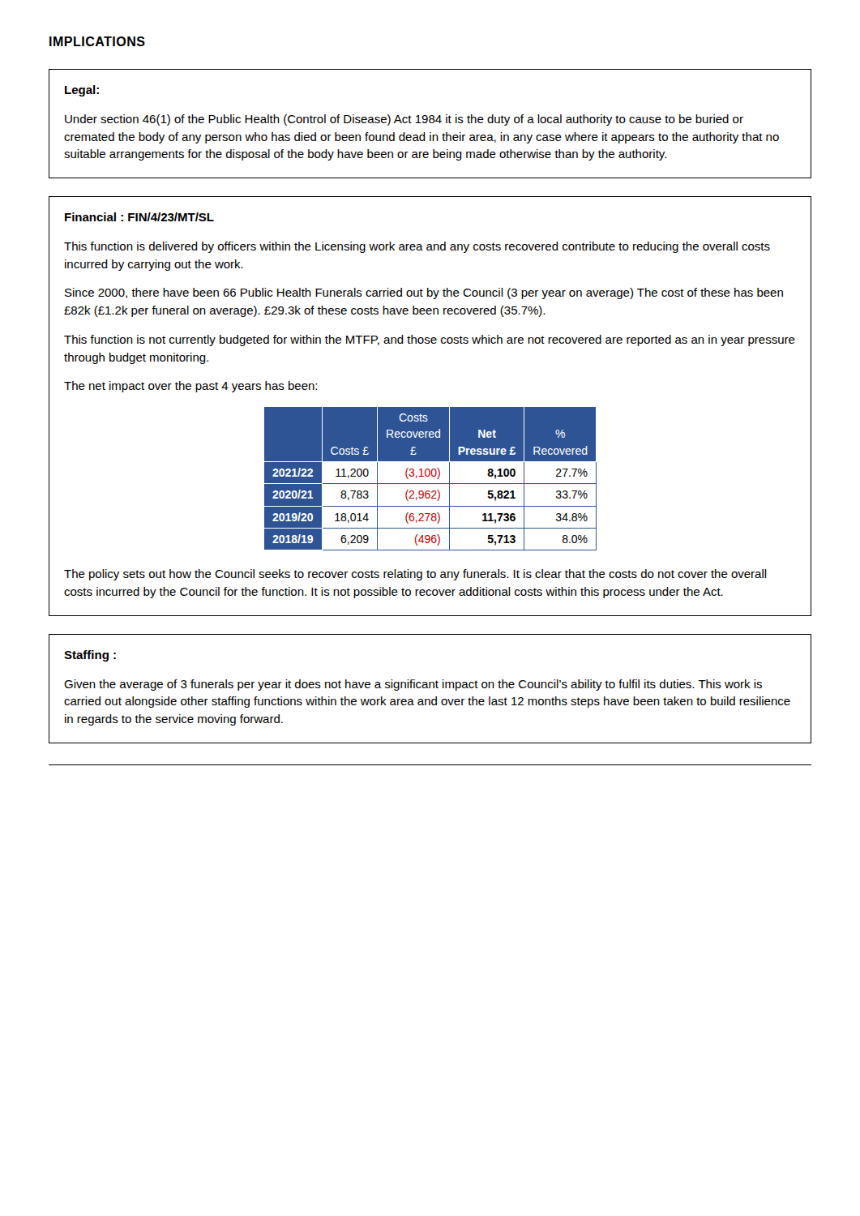IMPLICATIONS
Legal:
Under section 46(1) of the Public Health (Control of Disease) Act 1984 it is the duty of a local authority to cause to be buried or cremated the body of any person who has died or been found dead in their area, in any case where it appears to the authority that no suitable arrangements for the disposal of the body have been or are being made otherwise than by the authority.
Financial : FIN/4/23/MT/SL
This function is delivered by officers within the Licensing work area and any costs recovered contribute to reducing the overall costs incurred by carrying out the work.
Since 2000, there have been 66 Public Health Funerals carried out by the Council (3 per year on average) The cost of these has been £82k (£1.2k per funeral on average). £29.3k of these costs have been recovered (35.7%).
This function is not currently budgeted for within the MTFP, and those costs which are not recovered are reported as an in year pressure through budget monitoring.
The net impact over the past 4 years has been:
| | Costs £ | Costs Recovered £ | Net Pressure £ | % Recovered |
| --- | --- | --- | --- | --- |
| 2021/22 | 11,200 | (3,100) | 8,100 | 27.7% |
| 2020/21 | 8,783 | (2,962) | 5,821 | 33.7% |
| 2019/20 | 18,014 | (6,278) | 11,736 | 34.8% |
| 2018/19 | 6,209 | (496) | 5,713 | 8.0% |
The policy sets out how the Council seeks to recover costs relating to any funerals. It is clear that the costs do not cover the overall costs incurred by the Council for the function. It is not possible to recover additional costs within this process under the Act.
Staffing :
Given the average of 3 funerals per year it does not have a significant impact on the Council’s ability to fulfil its duties. This work is carried out alongside other staffing functions within the work area and over the last 12 months steps have been taken to build resilience in regards to the service moving forward.